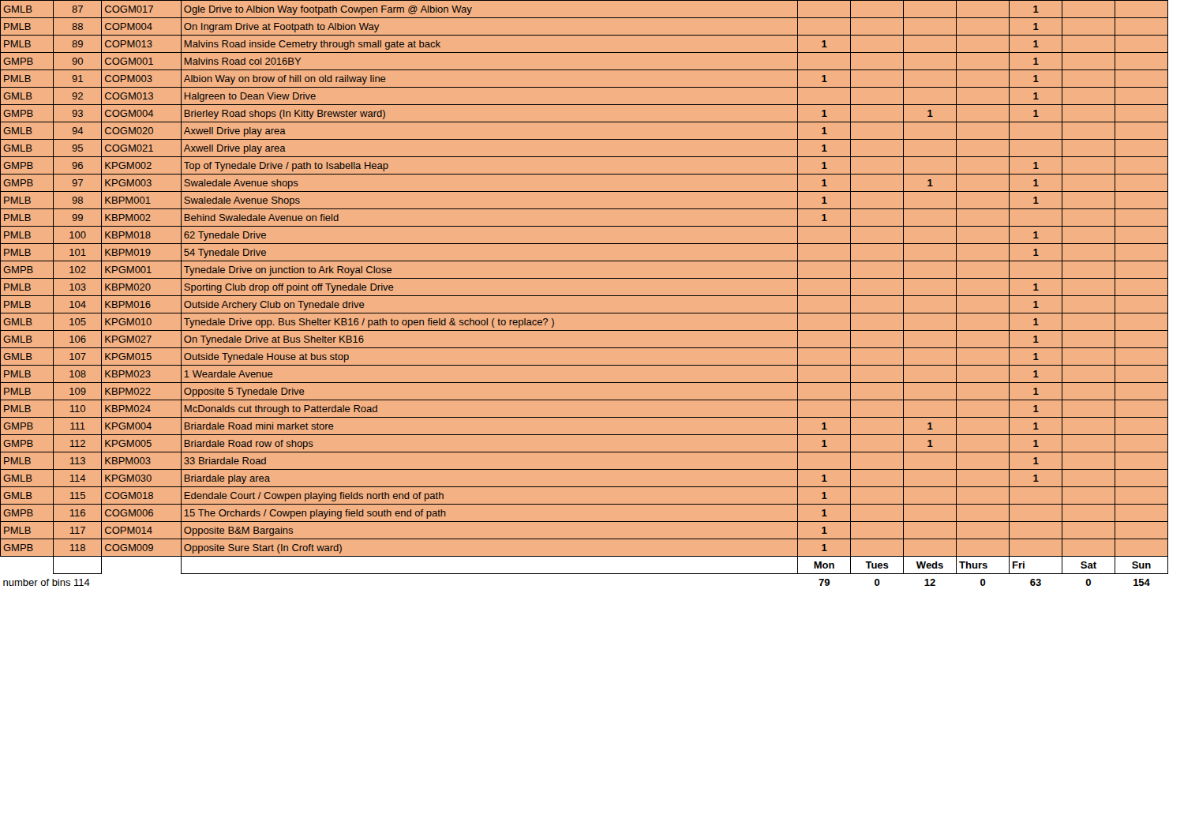| GMLB | 87 | COGM017 | Ogle Drive to Albion Way footpath Cowpen Farm @ Albion Way | | | | | 1 | | |
| PMLB | 88 | COPM004 | On Ingram Drive at Footpath to Albion Way | | | | | 1 | | |
| PMLB | 89 | COPM013 | Malvins Road inside Cemetry through small gate at back | 1 | | | | 1 | | |
| GMPB | 90 | COGM001 | Malvins Road col 2016BY | | | | | 1 | | |
| PMLB | 91 | COPM003 | Albion Way on brow of hill on old railway line | 1 | | | | 1 | | |
| GMLB | 92 | COGM013 | Halgreen to Dean View Drive | | | | | 1 | | |
| GMPB | 93 | COGM004 | Brierley Road shops (In Kitty Brewster ward) | 1 | | 1 | | 1 | | |
| GMLB | 94 | COGM020 | Axwell Drive play area | 1 | | | | | | |
| GMLB | 95 | COGM021 | Axwell Drive play area | 1 | | | | | | |
| GMPB | 96 | KPGM002 | Top of Tynedale Drive / path to Isabella Heap | 1 | | | | 1 | | |
| GMPB | 97 | KPGM003 | Swaledale Avenue shops | 1 | | 1 | | 1 | | |
| PMLB | 98 | KBPM001 | Swaledale Avenue Shops | 1 | | | | 1 | | |
| PMLB | 99 | KBPM002 | Behind Swaledale Avenue on field | 1 | | | | | | |
| PMLB | 100 | KBPM018 | 62 Tynedale Drive | | | | | 1 | | |
| PMLB | 101 | KBPM019 | 54 Tynedale Drive | | | | | 1 | | |
| GMPB | 102 | KPGM001 | Tynedale Drive on junction to Ark Royal Close | | | | | | | |
| PMLB | 103 | KBPM020 | Sporting Club drop off point off Tynedale Drive | | | | | 1 | | |
| PMLB | 104 | KBPM016 | Outside Archery Club on Tynedale drive | | | | | 1 | | |
| GMLB | 105 | KPGM010 | Tynedale Drive opp. Bus Shelter KB16 / path to open field & school ( to replace? ) | | | | | 1 | | |
| GMLB | 106 | KPGM027 | On Tynedale Drive at Bus Shelter KB16 | | | | | 1 | | |
| GMLB | 107 | KPGM015 | Outside Tynedale House at bus stop | | | | | 1 | | |
| PMLB | 108 | KBPM023 | 1 Weardale Avenue | | | | | 1 | | |
| PMLB | 109 | KBPM022 | Opposite 5 Tynedale Drive | | | | | 1 | | |
| PMLB | 110 | KBPM024 | McDonalds cut through to Patterdale Road | | | | | 1 | | |
| GMPB | 111 | KPGM004 | Briardale Road mini market store | 1 | | 1 | | 1 | | |
| GMPB | 112 | KPGM005 | Briardale Road row of shops | 1 | | 1 | | 1 | | |
| PMLB | 113 | KBPM003 | 33 Briardale Road | | | | | 1 | | |
| GMLB | 114 | KPGM030 | Briardale play area | 1 | | | | 1 | | |
| GMLB | 115 | COGM018 | Edendale Court / Cowpen playing fields north end of path | 1 | | | | | | |
| GMPB | 116 | COGM006 | 15 The Orchards / Cowpen playing field south end of path | 1 | | | | | | |
| PMLB | 117 | COPM014 | Opposite B&M Bargains | 1 | | | | | | |
| GMPB | 118 | COGM009 | Opposite Sure Start (In Croft ward) | 1 | | | | | | |
| | | | | Mon | Tues | Weds | Thurs | Fri | Sat | Sun |
| number of bins 114 | | | 79 | 0 | 12 | 0 | 63 | 0 | 154 |